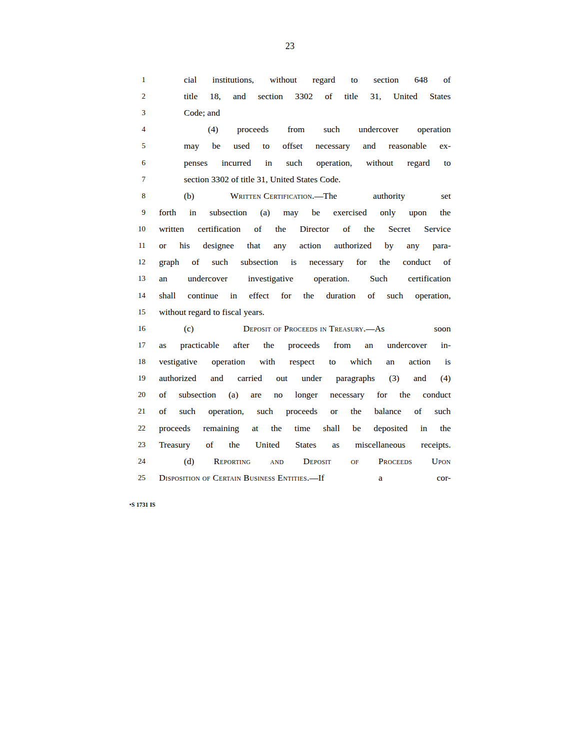23
cial institutions, without regard to section 648 of
title 18, and section 3302 of title 31, United States
Code; and
(4) proceeds from such undercover operation
may be used to offset necessary and reasonable ex-
penses incurred in such operation, without regard to
section 3302 of title 31, United States Code.
(b) Written Certification.—The authority set
forth in subsection(a) may be exercised only upon the
written certification of the Director of the Secret Service
or his designee that any action authorized by any para-
graph of such subsection is necessary for the conduct of
an undercover investigative operation. Such certification
shall continue in effect for the duration of such operation,
without regard to fiscal years.
(c) Deposit of Proceeds in Treasury.—As soon
as practicable after the proceeds from an undercover in-
vestigative operation with respect to which an action is
authorized and carried out under paragraphs(3) and(4)
of subsection(a) are no longer necessary for the conduct
of such operation, such proceeds or the balance of such
proceeds remaining at the time shall be deposited in the
Treasury of the United States as miscellaneous receipts.
(d) Reporting and Deposit of Proceeds Upon
Disposition of Certain Business Entities.—If acor-
•S 1731 IS